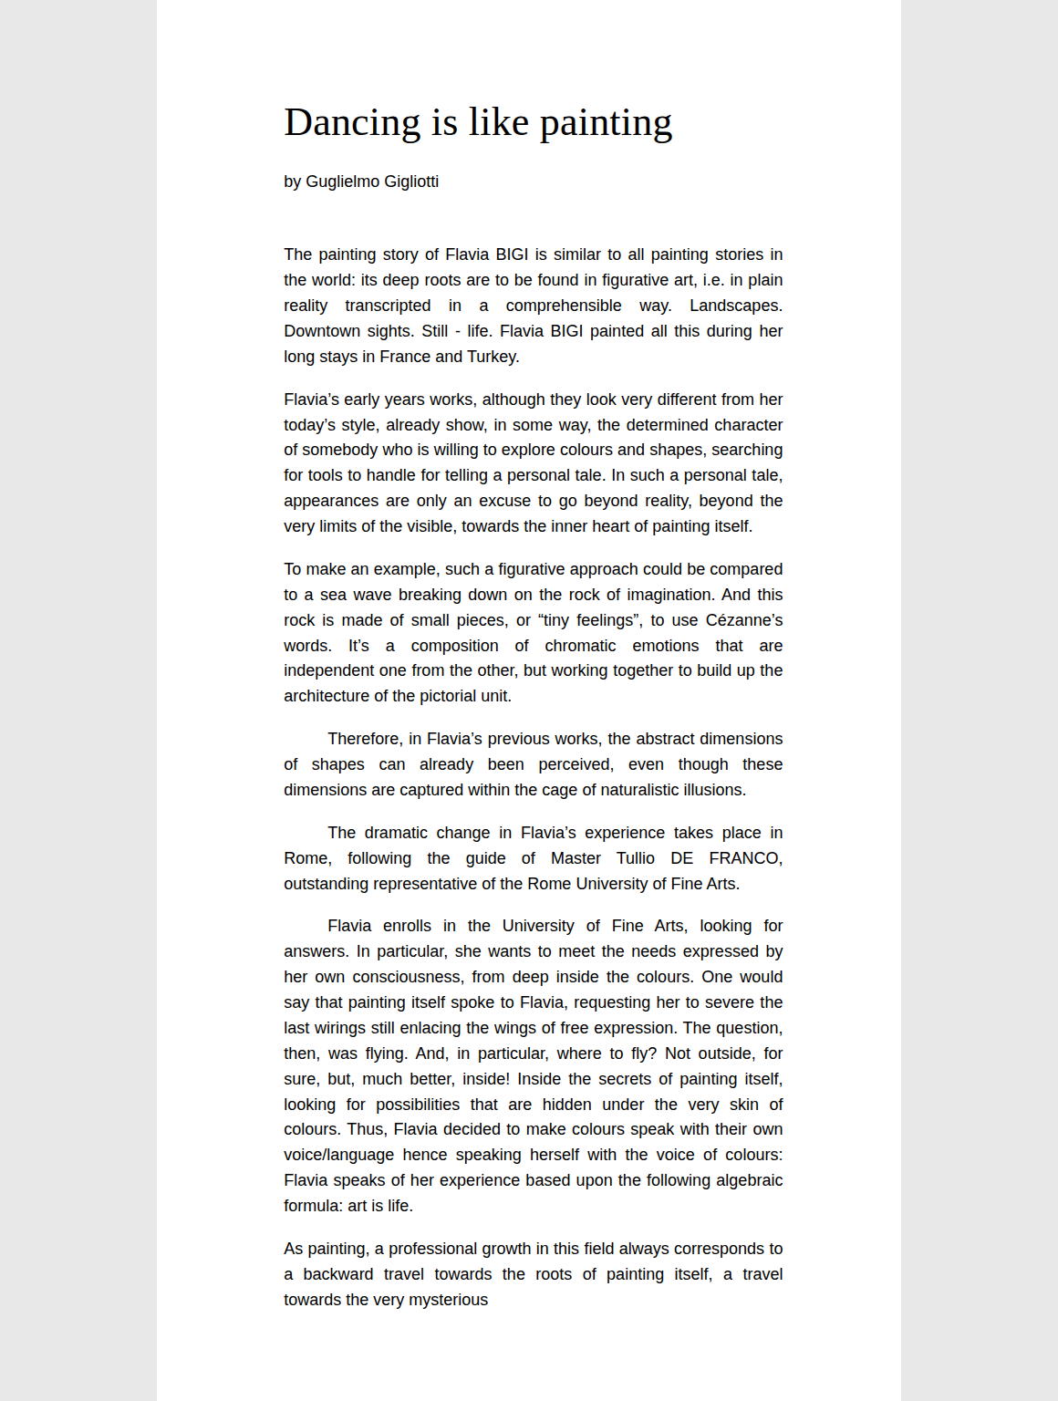Dancing is like painting
by Guglielmo Gigliotti
The painting story of Flavia BIGI is similar to all painting stories in the world: its deep roots are to be found in figurative art, i.e. in plain reality transcripted in a comprehensible way. Landscapes. Downtown sights. Still - life. Flavia BIGI painted all this during her long stays in France and Turkey.
Flavia’s early years works, although they look very different from her today’s style, already show, in some way, the determined character of somebody who is willing to explore colours and shapes, searching for tools to handle for telling a personal tale. In such a personal tale, appearances are only an excuse to go beyond reality, beyond the very limits of the visible, towards the inner heart of painting itself.
To make an example, such a figurative approach could be compared to a sea wave breaking down on the rock of imagination. And this rock is made of small pieces, or “tiny feelings”, to use Cézanne’s words. It’s a composition of chromatic emotions that are independent one from the other, but working together to build up the architecture of the pictorial unit.
Therefore, in Flavia’s previous works, the abstract dimensions of shapes can already been perceived, even though these dimensions are captured within the cage of naturalistic illusions.
The dramatic change in Flavia’s experience takes place in Rome, following the guide of Master Tullio DE FRANCO, outstanding representative of the Rome University of Fine Arts.
Flavia enrolls in the University of Fine Arts, looking for answers. In particular, she wants to meet the needs expressed by her own consciousness, from deep inside the colours. One would say that painting itself spoke to Flavia, requesting her to severe the last wirings still enlacing the wings of free expression. The question, then, was flying. And, in particular, where to fly? Not outside, for sure, but, much better, inside! Inside the secrets of painting itself, looking for possibilities that are hidden under the very skin of colours. Thus, Flavia decided to make colours speak with their own voice/language hence speaking herself with the voice of colours: Flavia speaks of her experience based upon the following algebraic formula: art is life.
As painting, a professional growth in this field always corresponds to a backward travel towards the roots of painting itself, a travel towards the very mysterious